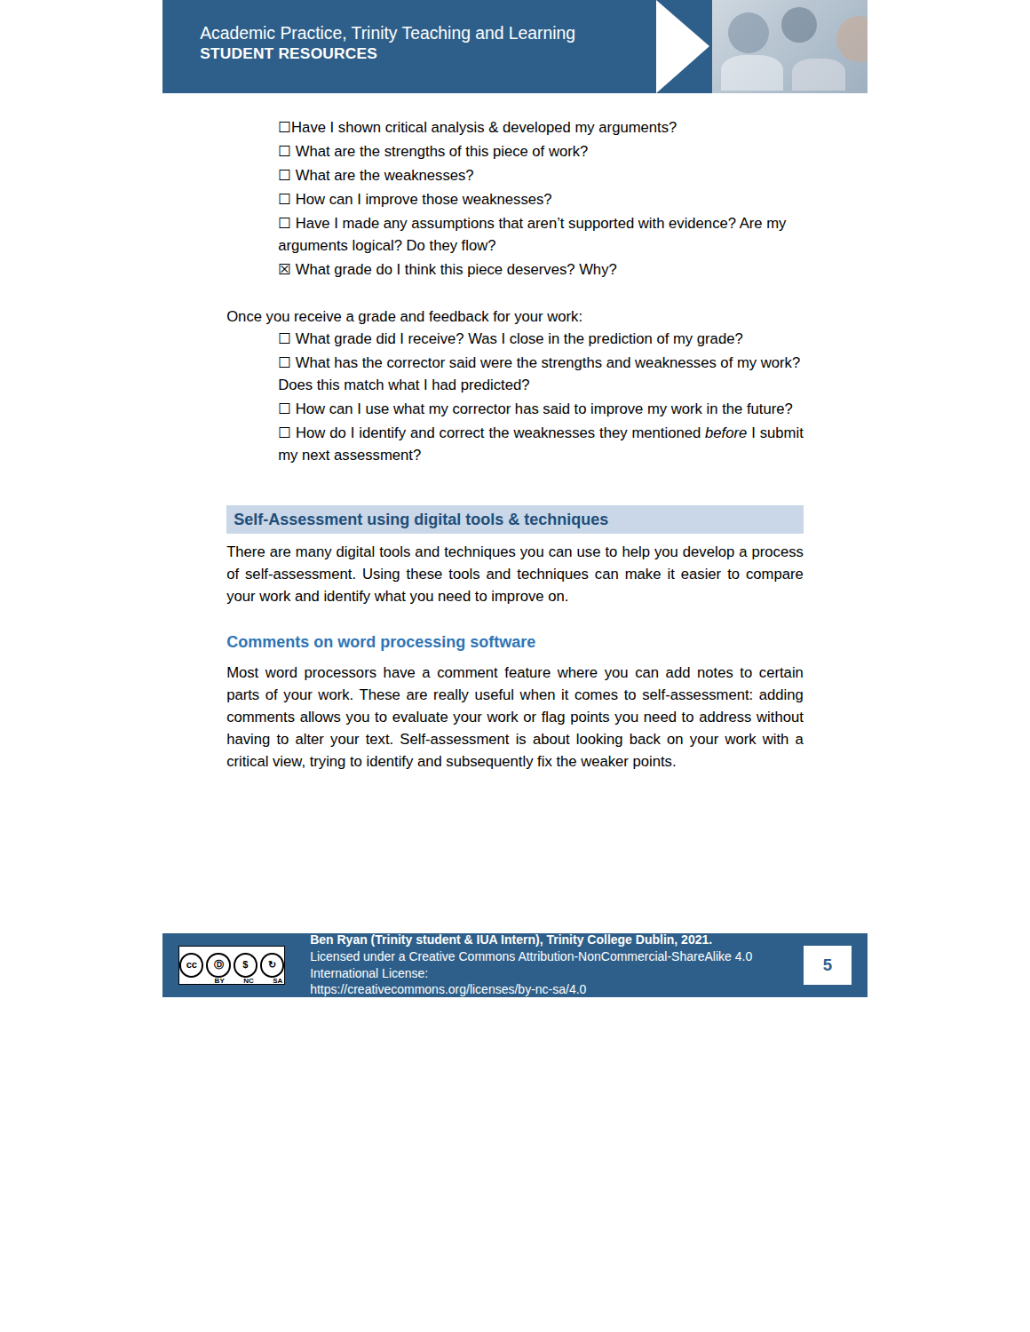Academic Practice, Trinity Teaching and Learning
STUDENT RESOURCES
☐Have I shown critical analysis & developed my arguments?
☐ What are the strengths of this piece of work?
☐ What are the weaknesses?
☐ How can I improve those weaknesses?
☐ Have I made any assumptions that aren’t supported with evidence? Are my arguments logical? Do they flow?
☒ What grade do I think this piece deserves? Why?
Once you receive a grade and feedback for your work:
☐ What grade did I receive? Was I close in the prediction of my grade?
☐ What has the corrector said were the strengths and weaknesses of my work? Does this match what I had predicted?
☐ How can I use what my corrector has said to improve my work in the future?
☐ How do I identify and correct the weaknesses they mentioned before I submit my next assessment?
Self-Assessment using digital tools & techniques
There are many digital tools and techniques you can use to help you develop a process of self-assessment. Using these tools and techniques can make it easier to compare your work and identify what you need to improve on.
Comments on word processing software
Most word processors have a comment feature where you can add notes to certain parts of your work. These are really useful when it comes to self-assessment: adding comments allows you to evaluate your work or flag points you need to address without having to alter your text. Self-assessment is about looking back on your work with a critical view, trying to identify and subsequently fix the weaker points.
cc
Ⓓ
$
↻
BY NC SA
Ben Ryan (Trinity student & IUA Intern), Trinity College Dublin, 2021.
Licensed under a Creative Commons Attribution-NonCommercial-ShareAlike 4.0 International License:
https://creativecommons.org/licenses/by-nc-sa/4.0
5